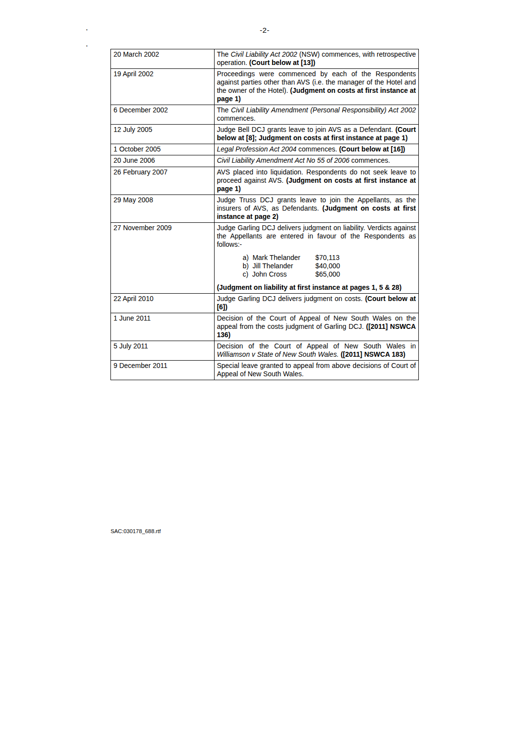.
.
-2-
| 20 March 2002 | The Civil Liability Act 2002 (NSW) commences, with retrospective operation. (Court below at [13]) |
| 19 April 2002 | Proceedings were commenced by each of the Respondents against parties other than AVS (i.e. the manager of the Hotel and the owner of the Hotel). (Judgment on costs at first instance at page 1) |
| 6 December 2002 | The Civil Liability Amendment (Personal Responsibility) Act 2002 commences. |
| 12 July 2005 | Judge Bell DCJ grants leave to join AVS as a Defendant. (Court below at [8]; Judgment on costs at first instance at page 1) |
| 1 October 2005 | Legal Profession Act 2004 commences. (Court below at [16]) |
| 20 June 2006 | Civil Liability Amendment Act No 55 of 2006 commences. |
| 26 February 2007 | AVS placed into liquidation. Respondents do not seek leave to proceed against AVS. (Judgment on costs at first instance at page 1) |
| 29 May 2008 | Judge Truss DCJ grants leave to join the Appellants, as the insurers of AVS, as Defendants. (Judgment on costs at first instance at page 2) |
| 27 November 2009 | Judge Garling DCJ delivers judgment on liability. Verdicts against the Appellants are entered in favour of the Respondents as follows:- a) Mark Thelander $70,113 b) Jill Thelander $40,000 c) John Cross $65,000 (Judgment on liability at first instance at pages 1, 5 & 28) |
| 22 April 2010 | Judge Garling DCJ delivers judgment on costs. (Court below at [6]) |
| 1 June 2011 | Decision of the Court of Appeal of New South Wales on the appeal from the costs judgment of Garling DCJ. ([2011] NSWCA 136) |
| 5 July 2011 | Decision of the Court of Appeal of New South Wales in Williamson v State of New South Wales. ([2011] NSWCA 183) |
| 9 December 2011 | Special leave granted to appeal from above decisions of Court of Appeal of New South Wales. |
SAC:030178_688.rtf